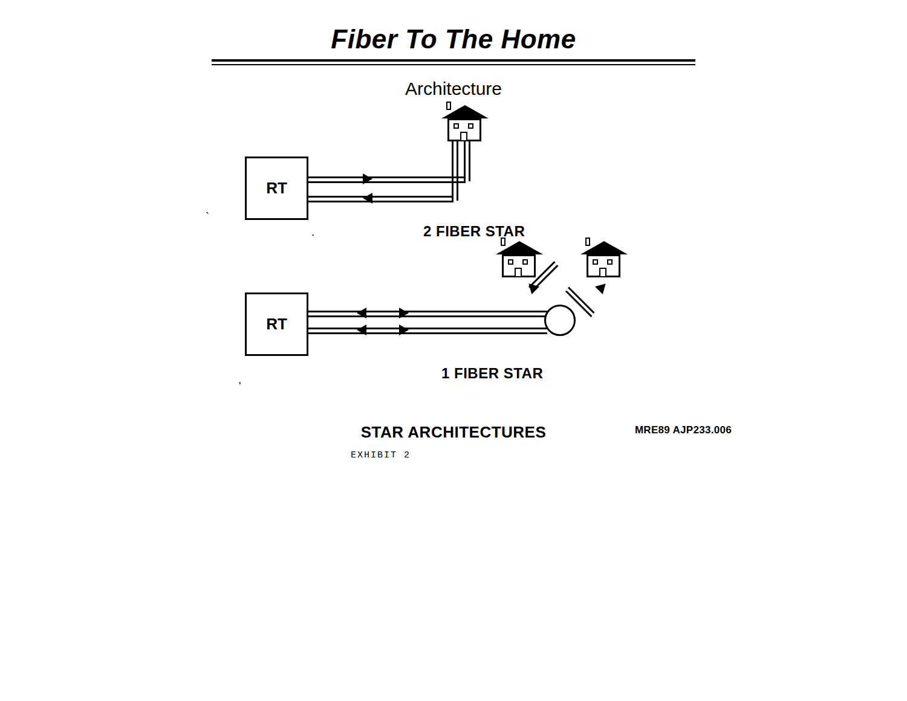Fiber To The Home
Architecture
RT
2 FIBER STAR
RT
1 FIBER STAR
` . '
STAR ARCHITECTURES
MRE89 AJP233.006
EXHIBIT 2